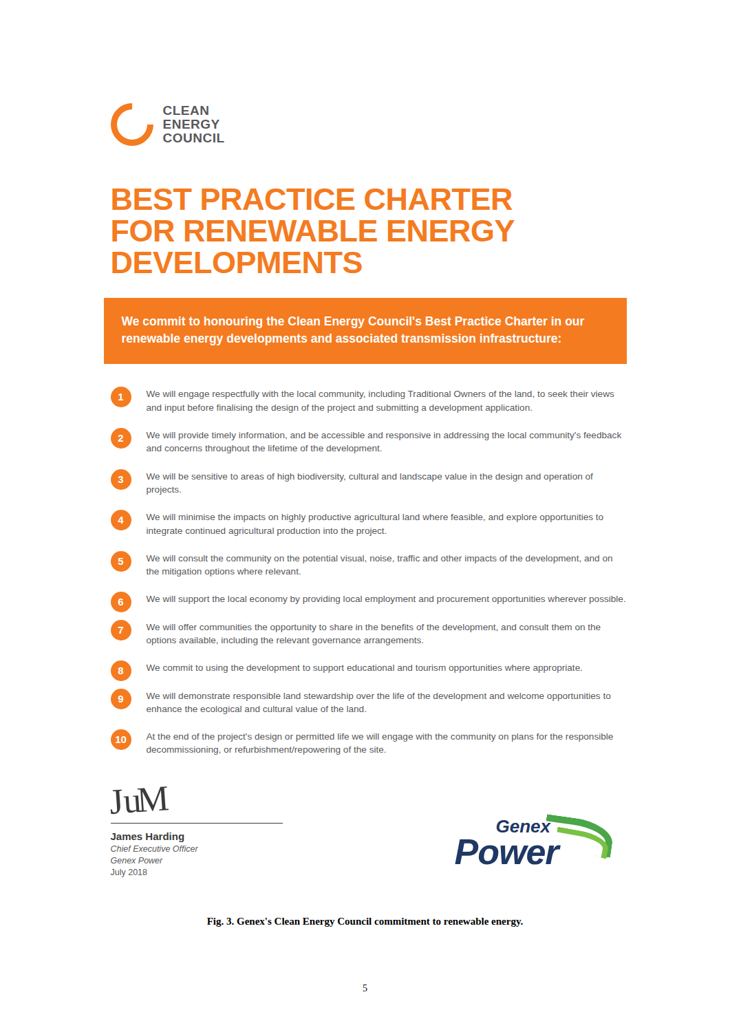CLEAN
ENERGY
COUNCIL
Best Practice Charter
for Renewable Energy
Developments
We commit to honouring the Clean Energy Council's Best Practice Charter in our renewable energy developments and associated transmission infrastructure:
1 We will engage respectfully with the local community, including Traditional Owners of the land, to seek their views and input before finalising the design of the project and submitting a development application.
2 We will provide timely information, and be accessible and responsive in addressing the local community's feedback and concerns throughout the lifetime of the development.
3 We will be sensitive to areas of high biodiversity, cultural and landscape value in the design and operation of projects.
4 We will minimise the impacts on highly productive agricultural land where feasible, and explore opportunities to integrate continued agricultural production into the project.
5 We will consult the community on the potential visual, noise, traffic and other impacts of the development, and on the mitigation options where relevant.
6 We will support the local economy by providing local employment and procurement opportunities wherever possible.
7 We will offer communities the opportunity to share in the benefits of the development, and consult them on the options available, including the relevant governance arrangements.
8 We commit to using the development to support educational and tourism opportunities where appropriate.
9 We will demonstrate responsible land stewardship over the life of the development and welcome opportunities to enhance the ecological and cultural value of the land.
10 At the end of the project's design or permitted life we will engage with the community on plans for the responsible decommissioning, or refurbishment/repowering of the site.
Ju M
James Harding
Chief Executive Officer
Genex Power
July 2018
Genex
Power
Fig. 3. Genex's Clean Energy Council commitment to renewable energy.
5